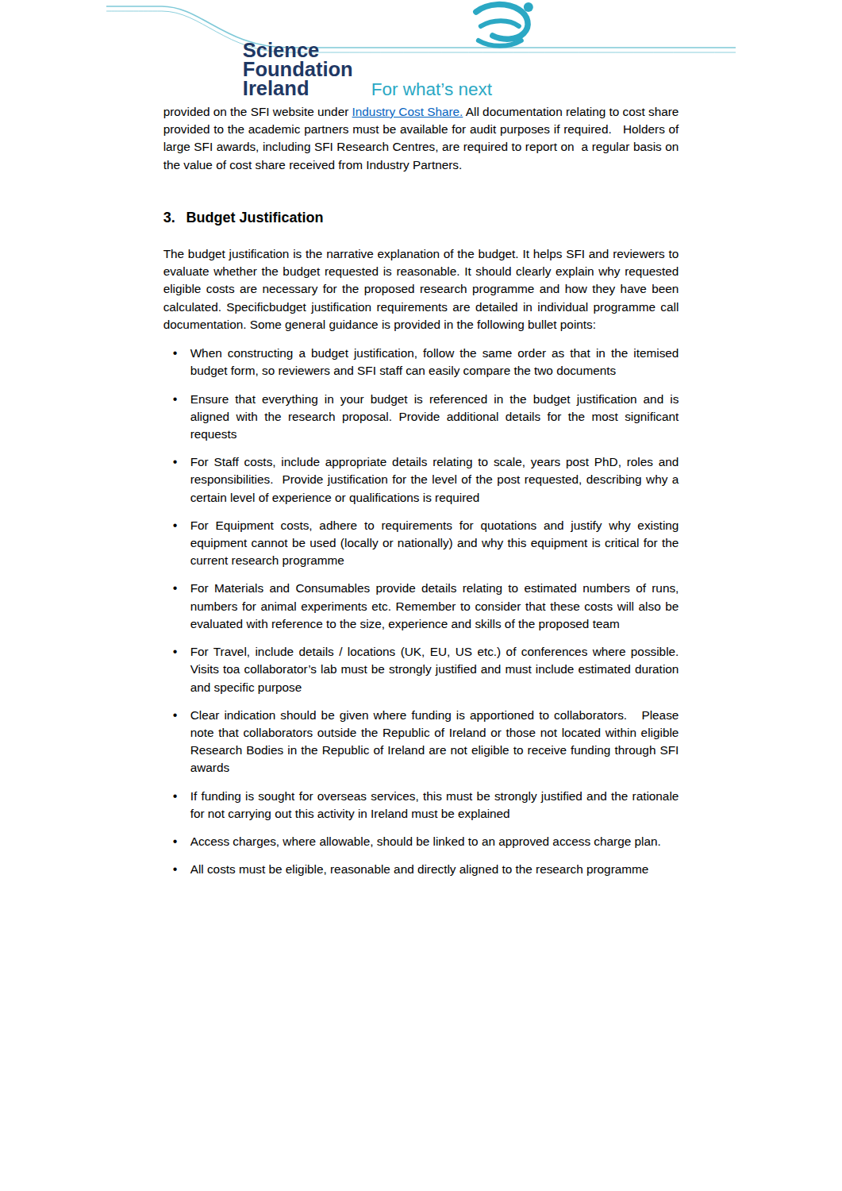Science Foundation Ireland For what’s next
provided on the SFI website under Industry Cost Share. All documentation relating to cost share provided to the academic partners must be available for audit purposes if required. Holders of large SFI awards, including SFI Research Centres, are required to report on a regular basis on the value of cost share received from Industry Partners.
3. Budget Justification
The budget justification is the narrative explanation of the budget. It helps SFI and reviewers to evaluate whether the budget requested is reasonable. It should clearly explain why requested eligible costs are necessary for the proposed research programme and how they have been calculated. Specificbudget justification requirements are detailed in individual programme call documentation. Some general guidance is provided in the following bullet points:
When constructing a budget justification, follow the same order as that in the itemised budget form, so reviewers and SFI staff can easily compare the two documents
Ensure that everything in your budget is referenced in the budget justification and is aligned with the research proposal. Provide additional details for the most significant requests
For Staff costs, include appropriate details relating to scale, years post PhD, roles and responsibilities. Provide justification for the level of the post requested, describing why a certain level of experience or qualifications is required
For Equipment costs, adhere to requirements for quotations and justify why existing equipment cannot be used (locally or nationally) and why this equipment is critical for the current research programme
For Materials and Consumables provide details relating to estimated numbers of runs, numbers for animal experiments etc. Remember to consider that these costs will also be evaluated with reference to the size, experience and skills of the proposed team
For Travel, include details / locations (UK, EU, US etc.) of conferences where possible. Visits toa collaborator’s lab must be strongly justified and must include estimated duration and specific purpose
Clear indication should be given where funding is apportioned to collaborators. Please note that collaborators outside the Republic of Ireland or those not located within eligible Research Bodies in the Republic of Ireland are not eligible to receive funding through SFI awards
If funding is sought for overseas services, this must be strongly justified and the rationale for not carrying out this activity in Ireland must be explained
Access charges, where allowable, should be linked to an approved access charge plan.
All costs must be eligible, reasonable and directly aligned to the research programme